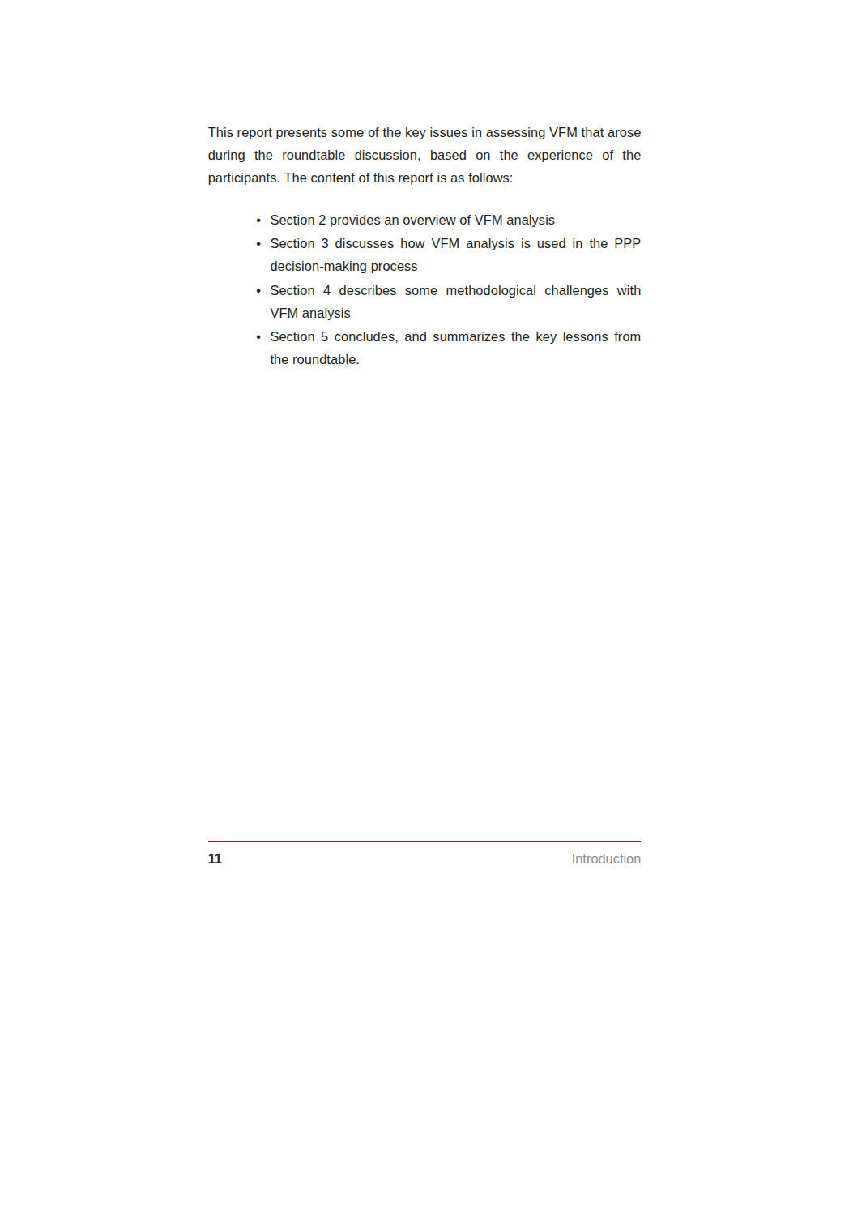This report presents some of the key issues in assessing VFM that arose during the roundtable discussion, based on the experience of the participants. The content of this report is as follows:
Section 2 provides an overview of VFM analysis
Section 3 discusses how VFM analysis is used in the PPP decision-making process
Section 4 describes some methodological challenges with VFM analysis
Section 5 concludes, and summarizes the key lessons from the roundtable.
11 Introduction